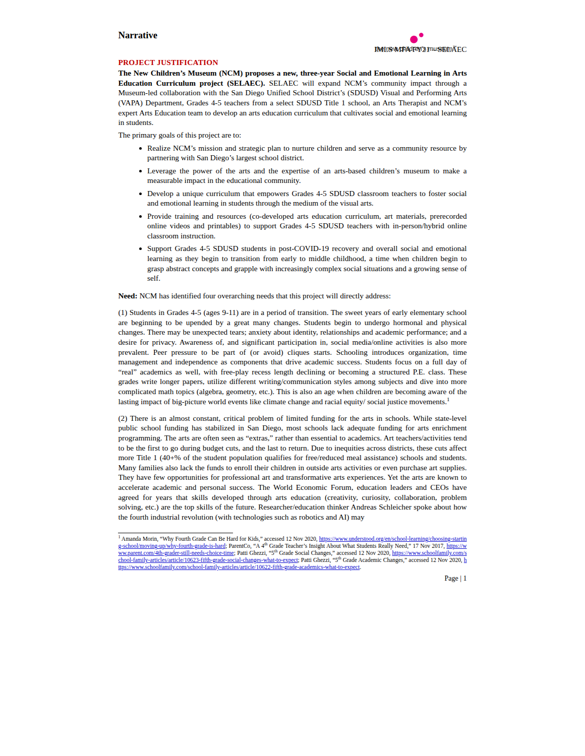●● the new children's museum™
Narrative
IMLS MFA FY21 – SELAEC
PROJECT JUSTIFICATION
The New Children’s Museum (NCM) proposes a new, three-year Social and Emotional Learning in Arts Education Curriculum project (SELAEC). SELAEC will expand NCM’s community impact through a Museum-led collaboration with the San Diego Unified School District’s (SDUSD) Visual and Performing Arts (VAPA) Department, Grades 4-5 teachers from a select SDUSD Title 1 school, an Arts Therapist and NCM’s expert Arts Education team to develop an arts education curriculum that cultivates social and emotional learning in students.
The primary goals of this project are to:
Realize NCM’s mission and strategic plan to nurture children and serve as a community resource by partnering with San Diego’s largest school district.
Leverage the power of the arts and the expertise of an arts-based children’s museum to make a measurable impact in the educational community.
Develop a unique curriculum that empowers Grades 4-5 SDUSD classroom teachers to foster social and emotional learning in students through the medium of the visual arts.
Provide training and resources (co-developed arts education curriculum, art materials, prerecorded online videos and printables) to support Grades 4-5 SDUSD teachers with in-person/hybrid online classroom instruction.
Support Grades 4-5 SDUSD students in post-COVID-19 recovery and overall social and emotional learning as they begin to transition from early to middle childhood, a time when children begin to grasp abstract concepts and grapple with increasingly complex social situations and a growing sense of self.
Need: NCM has identified four overarching needs that this project will directly address:
(1) Students in Grades 4-5 (ages 9-11) are in a period of transition. The sweet years of early elementary school are beginning to be upended by a great many changes. Students begin to undergo hormonal and physical changes. There may be unexpected tears; anxiety about identity, relationships and academic performance; and a desire for privacy. Awareness of, and significant participation in, social media/online activities is also more prevalent. Peer pressure to be part of (or avoid) cliques starts. Schooling introduces organization, time management and independence as components that drive academic success. Students focus on a full day of “real” academics as well, with free-play recess length declining or becoming a structured P.E. class. These grades write longer papers, utilize different writing/communication styles among subjects and dive into more complicated math topics (algebra, geometry, etc.). This is also an age when children are becoming aware of the lasting impact of big-picture world events like climate change and racial equity/ social justice movements.1
(2) There is an almost constant, critical problem of limited funding for the arts in schools. While state-level public school funding has stabilized in San Diego, most schools lack adequate funding for arts enrichment programming. The arts are often seen as “extras,” rather than essential to academics. Art teachers/activities tend to be the first to go during budget cuts, and the last to return. Due to inequities across districts, these cuts affect more Title 1 (40+% of the student population qualifies for free/reduced meal assistance) schools and students. Many families also lack the funds to enroll their children in outside arts activities or even purchase art supplies. They have few opportunities for professional art and transformative arts experiences. Yet the arts are known to accelerate academic and personal success. The World Economic Forum, education leaders and CEOs have agreed for years that skills developed through arts education (creativity, curiosity, collaboration, problem solving, etc.) are the top skills of the future. Researcher/education thinker Andreas Schleicher spoke about how the fourth industrial revolution (with technologies such as robotics and AI) may
1 Amanda Morin, “Why Fourth Grade Can Be Hard for Kids,” accessed 12 Nov 2020, https://www.understood.org/en/school-learning/choosing-starting-school/moving-up/why-fourth-grade-is-hard; ParentCo, “A 4th Grade Teacher’s Insight About What Students Really Need,” 17 Nov 2017, https://www.parent.com/4th-grader-still-needs-choice-time; Patti Ghezzi, “5th Grade Social Changes,” accessed 12 Nov 2020, https://www.schoolfamily.com/school-family-articles/article/10623-fifth-grade-social-changes-what-to-expect; Patti Ghezzi, “5th Grade Academic Changes,” accessed 12 Nov 2020, https://www.schoolfamily.com/school-family-articles/article/10622-fifth-grade-academics-what-to-expect.
Page | 1